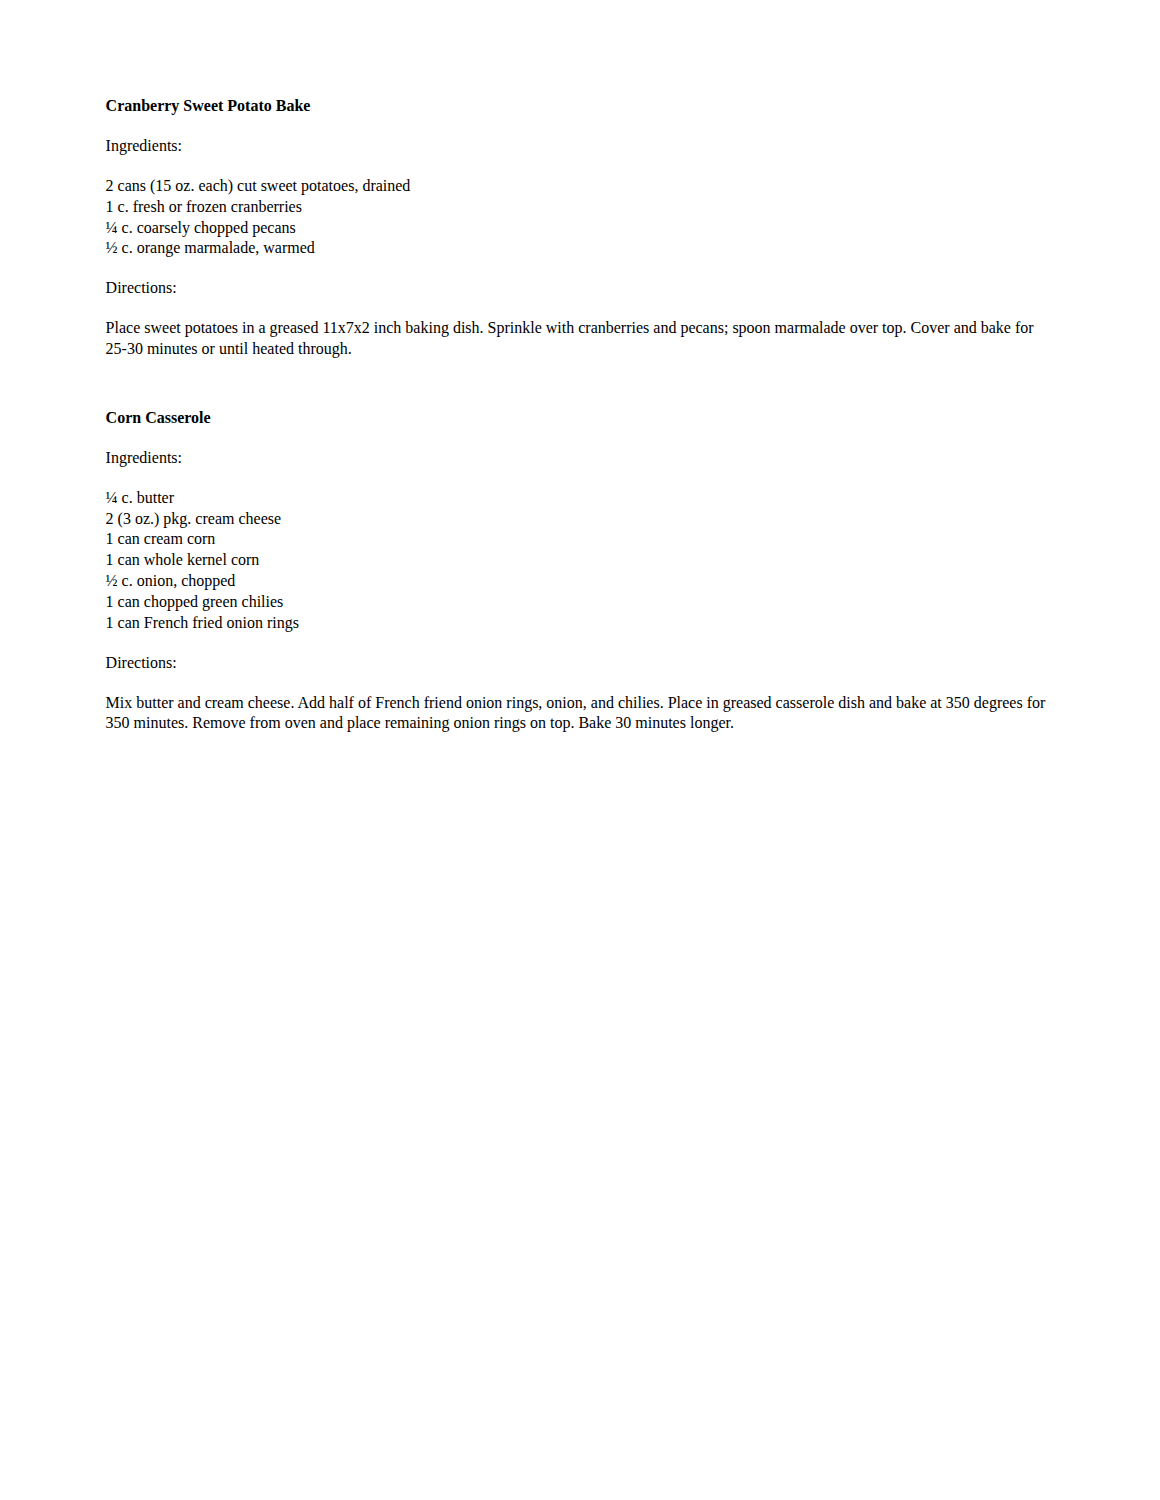Cranberry Sweet Potato Bake
Ingredients:
2 cans (15 oz. each) cut sweet potatoes, drained 1 c. fresh or frozen cranberries ¼ c. coarsely chopped pecans ½ c. orange marmalade, warmed
Directions:
Place sweet potatoes in a greased 11x7x2 inch baking dish. Sprinkle with cranberries and pecans; spoon marmalade over top. Cover and bake for 25-30 minutes or until heated through.
Corn Casserole
Ingredients:
¼ c. butter 2 (3 oz.) pkg. cream cheese 1 can cream corn 1 can whole kernel corn ½ c. onion, chopped 1 can chopped green chilies 1 can French fried onion rings
Directions:
Mix butter and cream cheese. Add half of French friend onion rings, onion, and chilies. Place in greased casserole dish and bake at 350 degrees for 350 minutes. Remove from oven and place remaining onion rings on top. Bake 30 minutes longer.